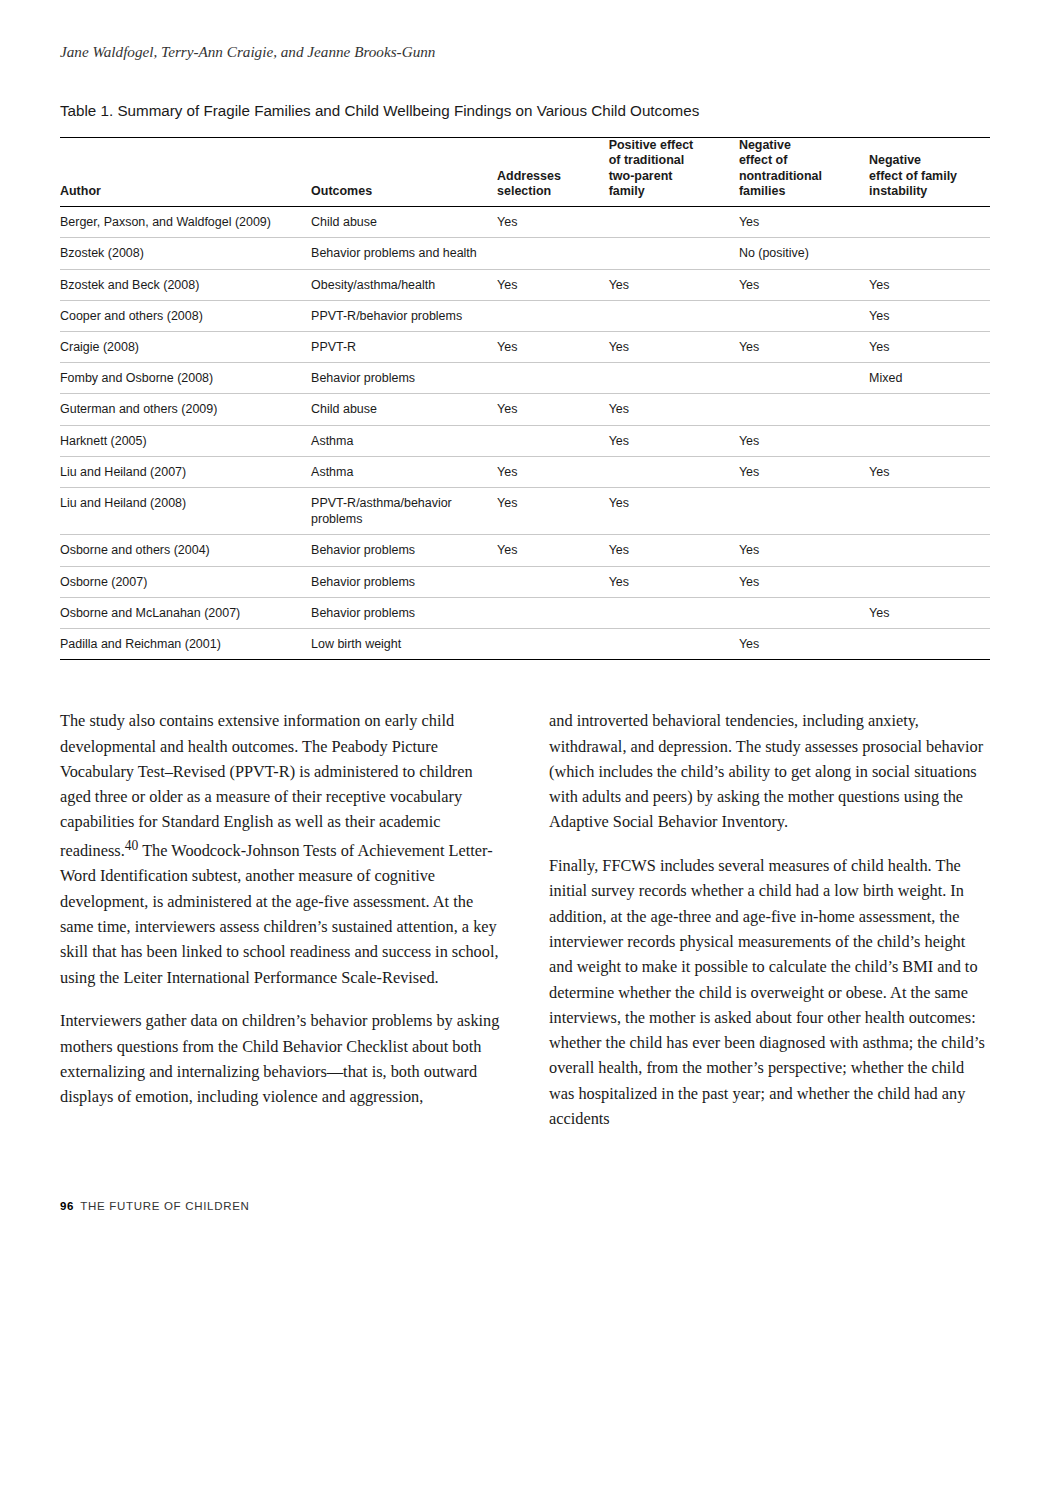Jane Waldfogel, Terry-Ann Craigie, and Jeanne Brooks-Gunn
Table 1. Summary of Fragile Families and Child Wellbeing Findings on Various Child Outcomes
| Author | Outcomes | Addresses selection | Positive effect of traditional two-parent family | Negative effect of nontraditional families | Negative effect of family instability |
| --- | --- | --- | --- | --- | --- |
| Berger, Paxson, and Waldfogel (2009) | Child abuse | Yes | | Yes | |
| Bzostek (2008) | Behavior problems and health | | | No (positive) | |
| Bzostek and Beck (2008) | Obesity/asthma/health | Yes | Yes | Yes | Yes |
| Cooper and others (2008) | PPVT-R/behavior problems | | | | Yes |
| Craigie (2008) | PPVT-R | Yes | Yes | Yes | Yes |
| Fomby and Osborne (2008) | Behavior problems | | | | Mixed |
| Guterman and others (2009) | Child abuse | Yes | Yes | | |
| Harknett (2005) | Asthma | | Yes | Yes | |
| Liu and Heiland (2007) | Asthma | Yes | | Yes | Yes |
| Liu and Heiland (2008) | PPVT-R/asthma/behavior problems | Yes | Yes | | |
| Osborne and others (2004) | Behavior problems | Yes | Yes | Yes | |
| Osborne (2007) | Behavior problems | | Yes | Yes | |
| Osborne and McLanahan (2007) | Behavior problems | | | | Yes |
| Padilla and Reichman (2001) | Low birth weight | | | Yes | |
The study also contains extensive information on early child developmental and health outcomes. The Peabody Picture Vocabulary Test–Revised (PPVT-R) is administered to children aged three or older as a measure of their receptive vocabulary capabilities for Standard English as well as their academic readiness.40 The Woodcock-Johnson Tests of Achievement Letter-Word Identification subtest, another measure of cognitive development, is administered at the age-five assessment. At the same time, interviewers assess children’s sustained attention, a key skill that has been linked to school readiness and success in school, using the Leiter International Performance Scale-Revised.
Interviewers gather data on children’s behavior problems by asking mothers questions from the Child Behavior Checklist about both externalizing and internalizing behaviors—that is, both outward displays of emotion, including violence and aggression,
and introverted behavioral tendencies, including anxiety, withdrawal, and depression. The study assesses prosocial behavior (which includes the child’s ability to get along in social situations with adults and peers) by asking the mother questions using the Adaptive Social Behavior Inventory.
Finally, FFCWS includes several measures of child health. The initial survey records whether a child had a low birth weight. In addition, at the age-three and age-five in-home assessment, the interviewer records physical measurements of the child’s height and weight to make it possible to calculate the child’s BMI and to determine whether the child is overweight or obese. At the same interviews, the mother is asked about four other health outcomes: whether the child has ever been diagnosed with asthma; the child’s overall health, from the mother’s perspective; whether the child was hospitalized in the past year; and whether the child had any accidents
96 THE FUTURE OF CHILDREN